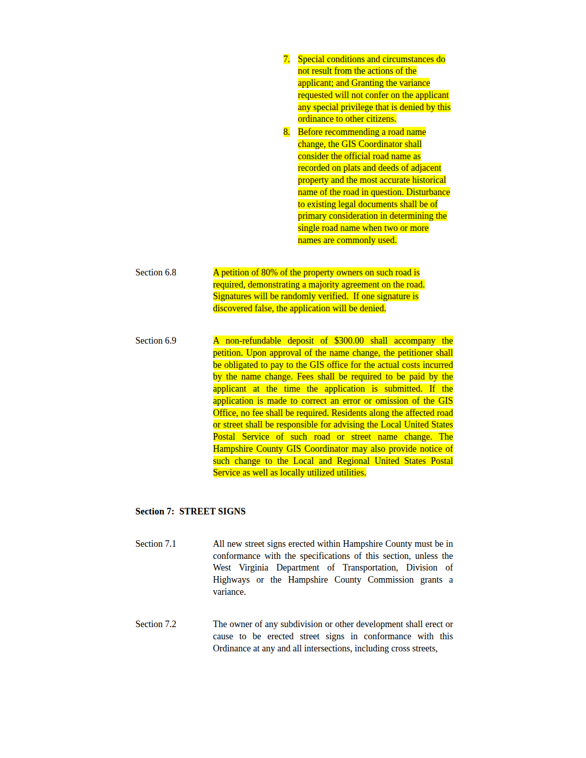7. Special conditions and circumstances do not result from the actions of the applicant; and Granting the variance requested will not confer on the applicant any special privilege that is denied by this ordinance to other citizens.
8. Before recommending a road name change, the GIS Coordinator shall consider the official road name as recorded on plats and deeds of adjacent property and the most accurate historical name of the road in question. Disturbance to existing legal documents shall be of primary consideration in determining the single road name when two or more names are commonly used.
Section 6.8
A petition of 80% of the property owners on such road is required, demonstrating a majority agreement on the road. Signatures will be randomly verified. If one signature is discovered false, the application will be denied.
Section 6.9
A non-refundable deposit of $300.00 shall accompany the petition. Upon approval of the name change, the petitioner shall be obligated to pay to the GIS office for the actual costs incurred by the name change. Fees shall be required to be paid by the applicant at the time the application is submitted. If the application is made to correct an error or omission of the GIS Office, no fee shall be required. Residents along the affected road or street shall be responsible for advising the Local United States Postal Service of such road or street name change. The Hampshire County GIS Coordinator may also provide notice of such change to the Local and Regional United States Postal Service as well as locally utilized utilities.
Section 7: STREET SIGNS
Section 7.1
All new street signs erected within Hampshire County must be in conformance with the specifications of this section, unless the West Virginia Department of Transportation, Division of Highways or the Hampshire County Commission grants a variance.
Section 7.2
The owner of any subdivision or other development shall erect or cause to be erected street signs in conformance with this Ordinance at any and all intersections, including cross streets,